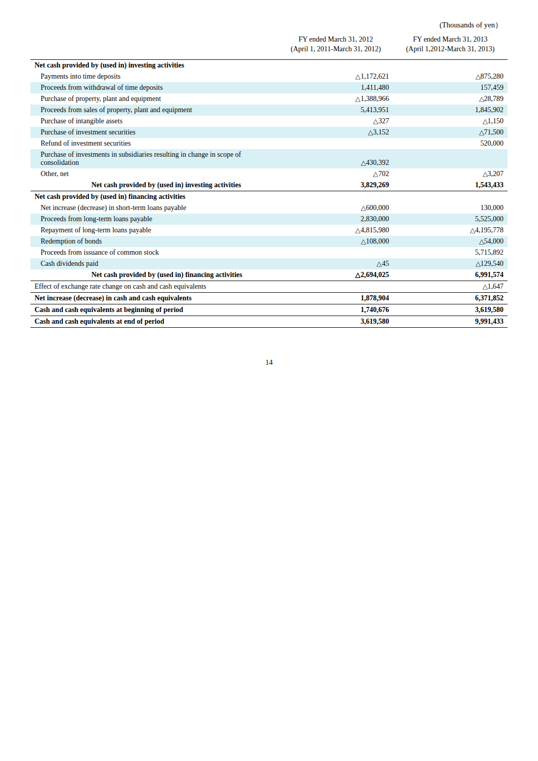(Thousands of yen）
| | FY ended March 31, 2012 (April 1, 2011-March 31, 2012) | FY ended March 31, 2013 (April 1,2012-March 31, 2013) |
| --- | --- | --- |
| Net cash provided by (used in) investing activities | | |
| Payments into time deposits | △ 1,172,621 | △ 875,280 |
| Proceeds from withdrawal of time deposits | 1,411,480 | 157,459 |
| Purchase of property, plant and equipment | △ 1,388,966 | △ 28,789 |
| Proceeds from sales of property, plant and equipment | 5,413,951 | 1,845,902 |
| Purchase of intangible assets | △ 327 | △ 1,150 |
| Purchase of investment securities | △ 3,152 | △ 71,500 |
| Refund of investment securities | | 520,000 |
| Purchase of investments in subsidiaries resulting in change in scope of consolidation | △ 430,392 | |
| Other, net | △ 702 | △ 3,207 |
| Net cash provided by (used in) investing activities | 3,829,269 | 1,543,433 |
| Net cash provided by (used in) financing activities | | |
| Net increase (decrease) in short-term loans payable | △ 600,000 | 130,000 |
| Proceeds from long-term loans payable | 2,830,000 | 5,525,000 |
| Repayment of long-term loans payable | △ 4,815,980 | △ 4,195,778 |
| Redemption of bonds | △ 108,000 | △ 54,000 |
| Proceeds from issuance of common stock | | 5,715,892 |
| Cash dividends paid | △ 45 | △ 129,540 |
| Net cash provided by (used in) financing activities | △ 2,694,025 | 6,991,574 |
| Effect of exchange rate change on cash and cash equivalents | | △ 1,647 |
| Net increase (decrease) in cash and cash equivalents | 1,878,904 | 6,371,852 |
| Cash and cash equivalents at beginning of period | 1,740,676 | 3,619,580 |
| Cash and cash equivalents at end of period | 3,619,580 | 9,991,433 |
14